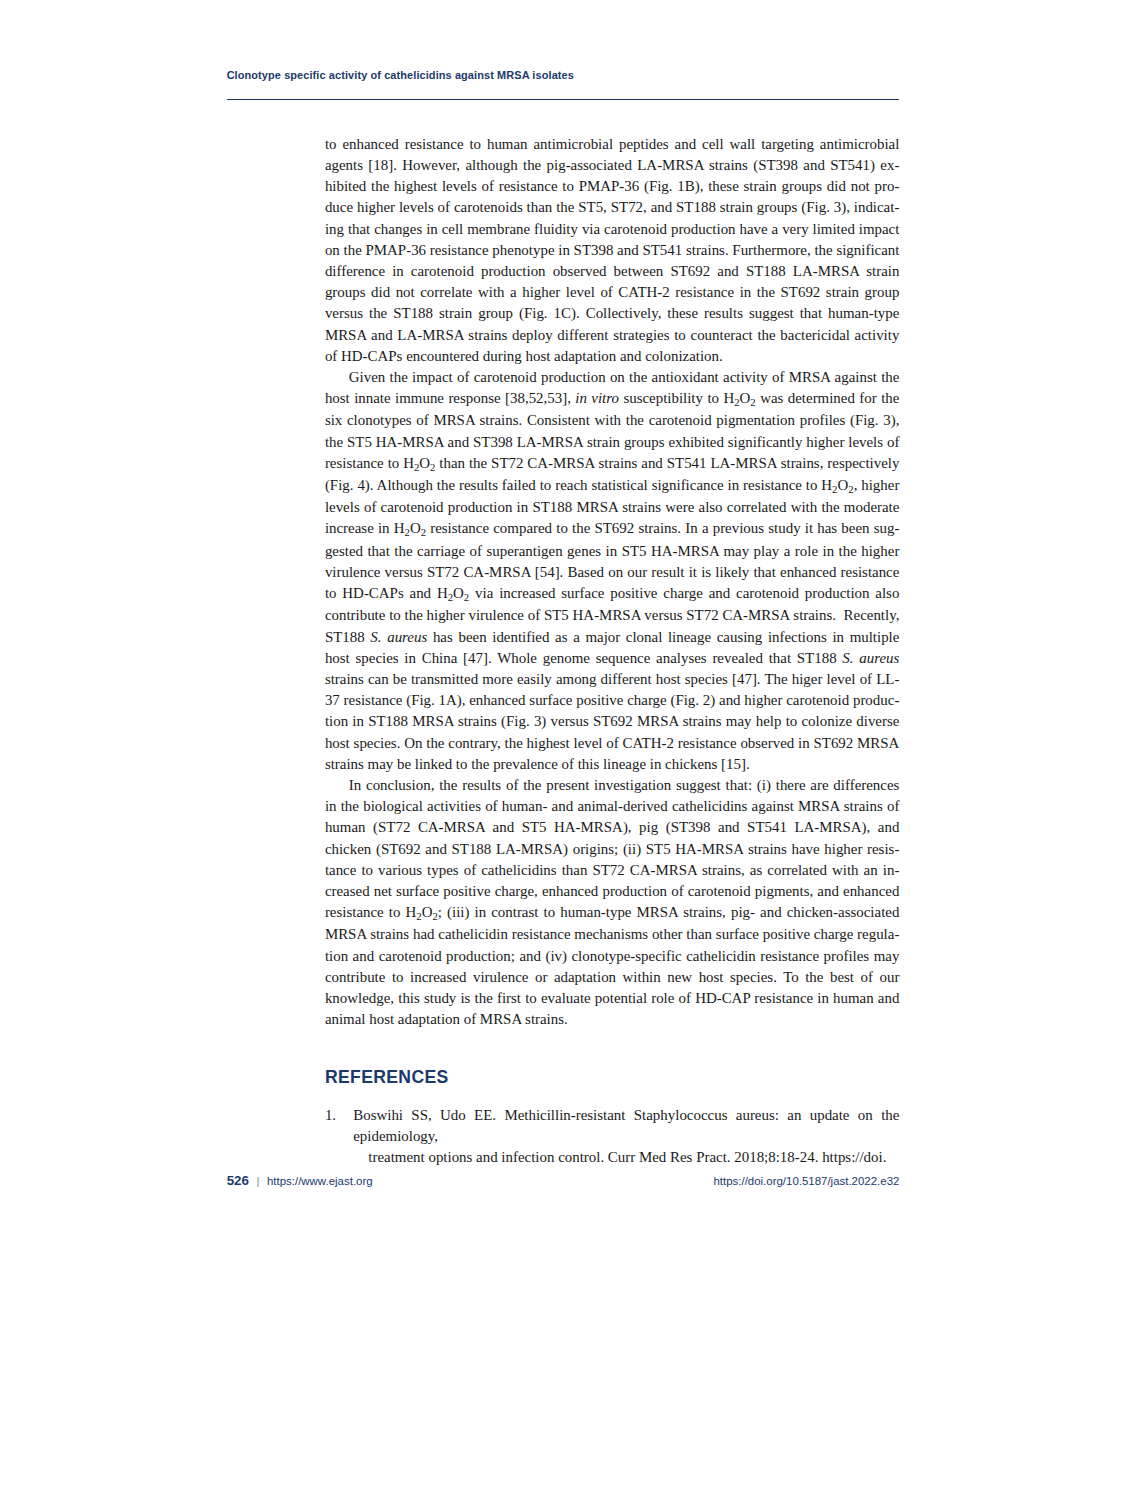Clonotype specific activity of cathelicidins against MRSA isolates
to enhanced resistance to human antimicrobial peptides and cell wall targeting antimicrobial agents [18]. However, although the pig-associated LA-MRSA strains (ST398 and ST541) exhibited the highest levels of resistance to PMAP-36 (Fig. 1B), these strain groups did not produce higher levels of carotenoids than the ST5, ST72, and ST188 strain groups (Fig. 3), indicating that changes in cell membrane fluidity via carotenoid production have a very limited impact on the PMAP-36 resistance phenotype in ST398 and ST541 strains. Furthermore, the significant difference in carotenoid production observed between ST692 and ST188 LA-MRSA strain groups did not correlate with a higher level of CATH-2 resistance in the ST692 strain group versus the ST188 strain group (Fig. 1C). Collectively, these results suggest that human-type MRSA and LA-MRSA strains deploy different strategies to counteract the bactericidal activity of HD-CAPs encountered during host adaptation and colonization.
Given the impact of carotenoid production on the antioxidant activity of MRSA against the host innate immune response [38,52,53], in vitro susceptibility to H2O2 was determined for the six clonotypes of MRSA strains. Consistent with the carotenoid pigmentation profiles (Fig. 3), the ST5 HA-MRSA and ST398 LA-MRSA strain groups exhibited significantly higher levels of resistance to H2O2 than the ST72 CA-MRSA strains and ST541 LA-MRSA strains, respectively (Fig. 4). Although the results failed to reach statistical significance in resistance to H2O2, higher levels of carotenoid production in ST188 MRSA strains were also correlated with the moderate increase in H2O2 resistance compared to the ST692 strains. In a previous study it has been suggested that the carriage of superantigen genes in ST5 HA-MRSA may play a role in the higher virulence versus ST72 CA-MRSA [54]. Based on our result it is likely that enhanced resistance to HD-CAPs and H2O2 via increased surface positive charge and carotenoid production also contribute to the higher virulence of ST5 HA-MRSA versus ST72 CA-MRSA strains. Recently, ST188 S. aureus has been identified as a major clonal lineage causing infections in multiple host species in China [47]. Whole genome sequence analyses revealed that ST188 S. aureus strains can be transmitted more easily among different host species [47]. The higer level of LL-37 resistance (Fig. 1A), enhanced surface positive charge (Fig. 2) and higher carotenoid production in ST188 MRSA strains (Fig. 3) versus ST692 MRSA strains may help to colonize diverse host species. On the contrary, the highest level of CATH-2 resistance observed in ST692 MRSA strains may be linked to the prevalence of this lineage in chickens [15].
In conclusion, the results of the present investigation suggest that: (i) there are differences in the biological activities of human- and animal-derived cathelicidins against MRSA strains of human (ST72 CA-MRSA and ST5 HA-MRSA), pig (ST398 and ST541 LA-MRSA), and chicken (ST692 and ST188 LA-MRSA) origins; (ii) ST5 HA-MRSA strains have higher resistance to various types of cathelicidins than ST72 CA-MRSA strains, as correlated with an increased net surface positive charge, enhanced production of carotenoid pigments, and enhanced resistance to H2O2; (iii) in contrast to human-type MRSA strains, pig- and chicken-associated MRSA strains had cathelicidin resistance mechanisms other than surface positive charge regulation and carotenoid production; and (iv) clonotype-specific cathelicidin resistance profiles may contribute to increased virulence or adaptation within new host species. To the best of our knowledge, this study is the first to evaluate potential role of HD-CAP resistance in human and animal host adaptation of MRSA strains.
REFERENCES
Boswihi SS, Udo EE. Methicillin-resistant Staphylococcus aureus: an update on the epidemiology,treatment options and infection control. Curr Med Res Pract. 2018;8:18-24. https://doi.
526|https://www.ejast.org
https://doi.org/10.5187/jast.2022.e32